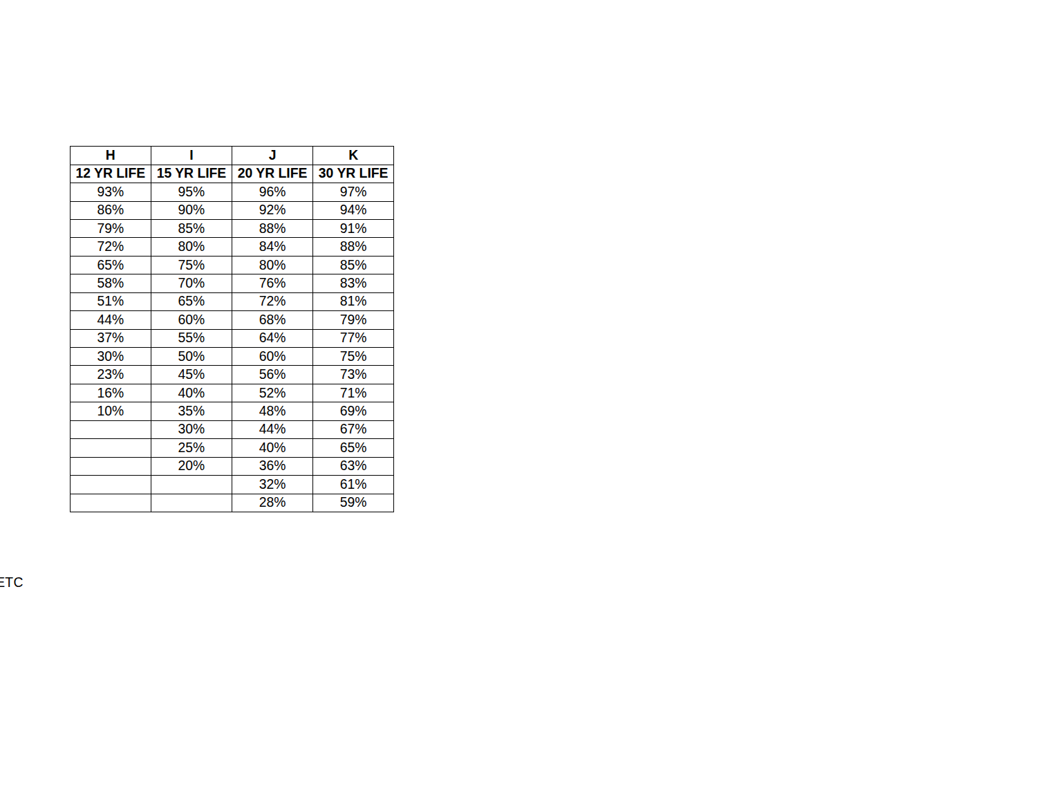| H | I | J | K |
| --- | --- | --- | --- |
| 12 YR LIFE | 15 YR LIFE | 20 YR LIFE | 30 YR LIFE |
| 93% | 95% | 96% | 97% |
| 86% | 90% | 92% | 94% |
| 79% | 85% | 88% | 91% |
| 72% | 80% | 84% | 88% |
| 65% | 75% | 80% | 85% |
| 58% | 70% | 76% | 83% |
| 51% | 65% | 72% | 81% |
| 44% | 60% | 68% | 79% |
| 37% | 55% | 64% | 77% |
| 30% | 50% | 60% | 75% |
| 23% | 45% | 56% | 73% |
| 16% | 40% | 52% | 71% |
| 10% | 35% | 48% | 69% |
| | 30% | 44% | 67% |
| | 25% | 40% | 65% |
| | 20% | 36% | 63% |
| | | 32% | 61% |
| | | 28% | 59% |
ETC